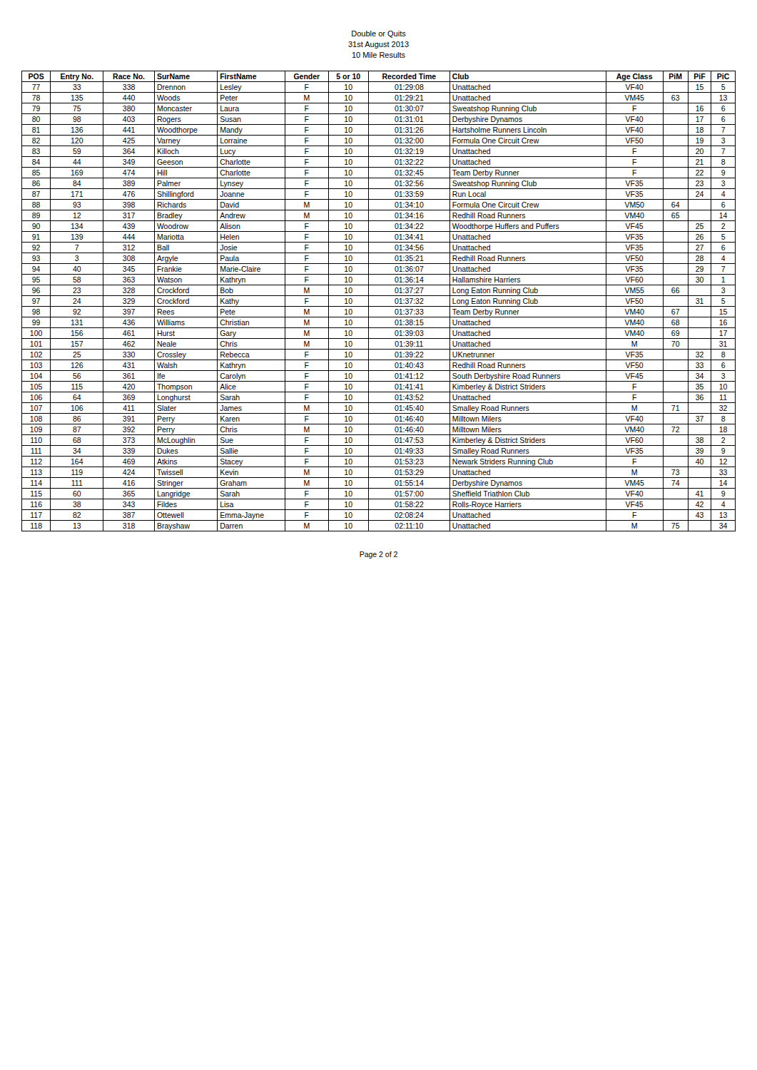Double or Quits
31st August 2013
10 Mile Results
| POS | Entry No. | Race No. | SurName | FirstName | Gender | 5 or 10 | Recorded Time | Club | Age Class | PiM | PiF | PiC |
| --- | --- | --- | --- | --- | --- | --- | --- | --- | --- | --- | --- | --- |
| 77 | 33 | 338 | Drennon | Lesley | F | 10 | 01:29:08 | Unattached | VF40 | | 15 | 5 |
| 78 | 135 | 440 | Woods | Peter | M | 10 | 01:29:21 | Unattached | VM45 | 63 | | 13 |
| 79 | 75 | 380 | Moncaster | Laura | F | 10 | 01:30:07 | Sweatshop Running Club | F | | 16 | 6 |
| 80 | 98 | 403 | Rogers | Susan | F | 10 | 01:31:01 | Derbyshire Dynamos | VF40 | | 17 | 6 |
| 81 | 136 | 441 | Woodthorpe | Mandy | F | 10 | 01:31:26 | Hartsholme Runners Lincoln | VF40 | | 18 | 7 |
| 82 | 120 | 425 | Varney | Lorraine | F | 10 | 01:32:00 | Formula One Circuit Crew | VF50 | | 19 | 3 |
| 83 | 59 | 364 | Killoch | Lucy | F | 10 | 01:32:19 | Unattached | F | | 20 | 7 |
| 84 | 44 | 349 | Geeson | Charlotte | F | 10 | 01:32:22 | Unattached | F | | 21 | 8 |
| 85 | 169 | 474 | Hill | Charlotte | F | 10 | 01:32:45 | Team Derby Runner | F | | 22 | 9 |
| 86 | 84 | 389 | Palmer | Lynsey | F | 10 | 01:32:56 | Sweatshop Running Club | VF35 | | 23 | 3 |
| 87 | 171 | 476 | Shillingford | Joanne | F | 10 | 01:33:59 | Run Local | VF35 | | 24 | 4 |
| 88 | 93 | 398 | Richards | David | M | 10 | 01:34:10 | Formula One Circuit Crew | VM50 | 64 | | 6 |
| 89 | 12 | 317 | Bradley | Andrew | M | 10 | 01:34:16 | Redhill Road Runners | VM40 | 65 | | 14 |
| 90 | 134 | 439 | Woodrow | Alison | F | 10 | 01:34:22 | Woodthorpe Huffers and Puffers | VF45 | | 25 | 2 |
| 91 | 139 | 444 | Mariotta | Helen | F | 10 | 01:34:41 | Unattached | VF35 | | 26 | 5 |
| 92 | 7 | 312 | Ball | Josie | F | 10 | 01:34:56 | Unattached | VF35 | | 27 | 6 |
| 93 | 3 | 308 | Argyle | Paula | F | 10 | 01:35:21 | Redhill Road Runners | VF50 | | 28 | 4 |
| 94 | 40 | 345 | Frankie | Marie-Claire | F | 10 | 01:36:07 | Unattached | VF35 | | 29 | 7 |
| 95 | 58 | 363 | Watson | Kathryn | F | 10 | 01:36:14 | Hallamshire Harriers | VF60 | | 30 | 1 |
| 96 | 23 | 328 | Crockford | Bob | M | 10 | 01:37:27 | Long Eaton Running Club | VM55 | 66 | | 3 |
| 97 | 24 | 329 | Crockford | Kathy | F | 10 | 01:37:32 | Long Eaton Running Club | VF50 | | 31 | 5 |
| 98 | 92 | 397 | Rees | Pete | M | 10 | 01:37:33 | Team Derby Runner | VM40 | 67 | | 15 |
| 99 | 131 | 436 | Williams | Christian | M | 10 | 01:38:15 | Unattached | VM40 | 68 | | 16 |
| 100 | 156 | 461 | Hurst | Gary | M | 10 | 01:39:03 | Unattached | VM40 | 69 | | 17 |
| 101 | 157 | 462 | Neale | Chris | M | 10 | 01:39:11 | Unattached | M | 70 | | 31 |
| 102 | 25 | 330 | Crossley | Rebecca | F | 10 | 01:39:22 | UKnetrunner | VF35 | | 32 | 8 |
| 103 | 126 | 431 | Walsh | Kathryn | F | 10 | 01:40:43 | Redhill Road Runners | VF50 | | 33 | 6 |
| 104 | 56 | 361 | Ife | Carolyn | F | 10 | 01:41:12 | South Derbyshire Road Runners | VF45 | | 34 | 3 |
| 105 | 115 | 420 | Thompson | Alice | F | 10 | 01:41:41 | Kimberley & District Striders | F | | 35 | 10 |
| 106 | 64 | 369 | Longhurst | Sarah | F | 10 | 01:43:52 | Unattached | F | | 36 | 11 |
| 107 | 106 | 411 | Slater | James | M | 10 | 01:45:40 | Smalley Road Runners | M | 71 | | 32 |
| 108 | 86 | 391 | Perry | Karen | F | 10 | 01:46:40 | Milltown Milers | VF40 | | 37 | 8 |
| 109 | 87 | 392 | Perry | Chris | M | 10 | 01:46:40 | Milltown Milers | VM40 | 72 | | 18 |
| 110 | 68 | 373 | McLoughlin | Sue | F | 10 | 01:47:53 | Kimberley & District Striders | VF60 | | 38 | 2 |
| 111 | 34 | 339 | Dukes | Sallie | F | 10 | 01:49:33 | Smalley Road Runners | VF35 | | 39 | 9 |
| 112 | 164 | 469 | Atkins | Stacey | F | 10 | 01:53:23 | Newark Striders Running Club | F | | 40 | 12 |
| 113 | 119 | 424 | Twissell | Kevin | M | 10 | 01:53:29 | Unattached | M | 73 | | 33 |
| 114 | 111 | 416 | Stringer | Graham | M | 10 | 01:55:14 | Derbyshire Dynamos | VM45 | 74 | | 14 |
| 115 | 60 | 365 | Langridge | Sarah | F | 10 | 01:57:00 | Sheffield Triathlon Club | VF40 | | 41 | 9 |
| 116 | 38 | 343 | Fildes | Lisa | F | 10 | 01:58:22 | Rolls-Royce Harriers | VF45 | | 42 | 4 |
| 117 | 82 | 387 | Ottewell | Emma-Jayne | F | 10 | 02:08:24 | Unattached | F | | 43 | 13 |
| 118 | 13 | 318 | Brayshaw | Darren | M | 10 | 02:11:10 | Unattached | M | 75 | | 34 |
Page 2 of 2